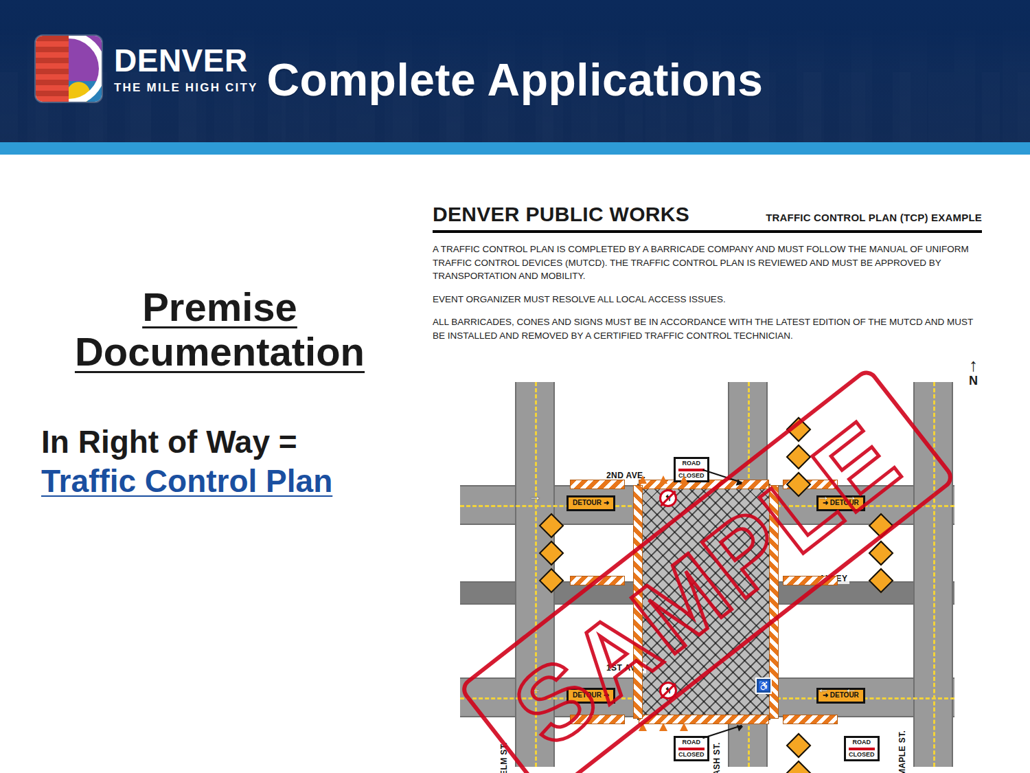DENVER
THE MILE HIGH CITY
Complete Applications
Premise
Documentation
In Right of Way =
Traffic Control Plan
DENVER PUBLIC WORKS
TRAFFIC CONTROL PLAN (TCP) EXAMPLE
A TRAFFIC CONTROL PLAN IS COMPLETED BY A BARRICADE COMPANY AND MUST FOLLOW THE MANUAL OF UNIFORM TRAFFIC CONTROL DEVICES (MUTCD). THE TRAFFIC CONTROL PLAN IS REVIEWED AND MUST BE APPROVED BY TRANSPORTATION AND MOBILITY.
EVENT ORGANIZER MUST RESOLVE ALL LOCAL ACCESS ISSUES.
ALL BARRICADES, CONES AND SIGNS MUST BE IN ACCORDANCE WITH THE LATEST EDITION OF THE MUTCD AND MUST BE INSTALLED AND REMOVED BY A CERTIFIED TRAFFIC CONTROL TECHNICIAN.
↑N
2ND AVE.
ALLEY
1ST AVE.
ELM ST.
ASH ST.
MAPLE ST.
ROAD CLOSED
ROAD CLOSED
ROAD CLOSED
DETOUR ➜
➜ DETOUR
DETOUR ➜
➜ DETOUR
→
→
←
←
→
←
↰
↰
♿
SAMPLE